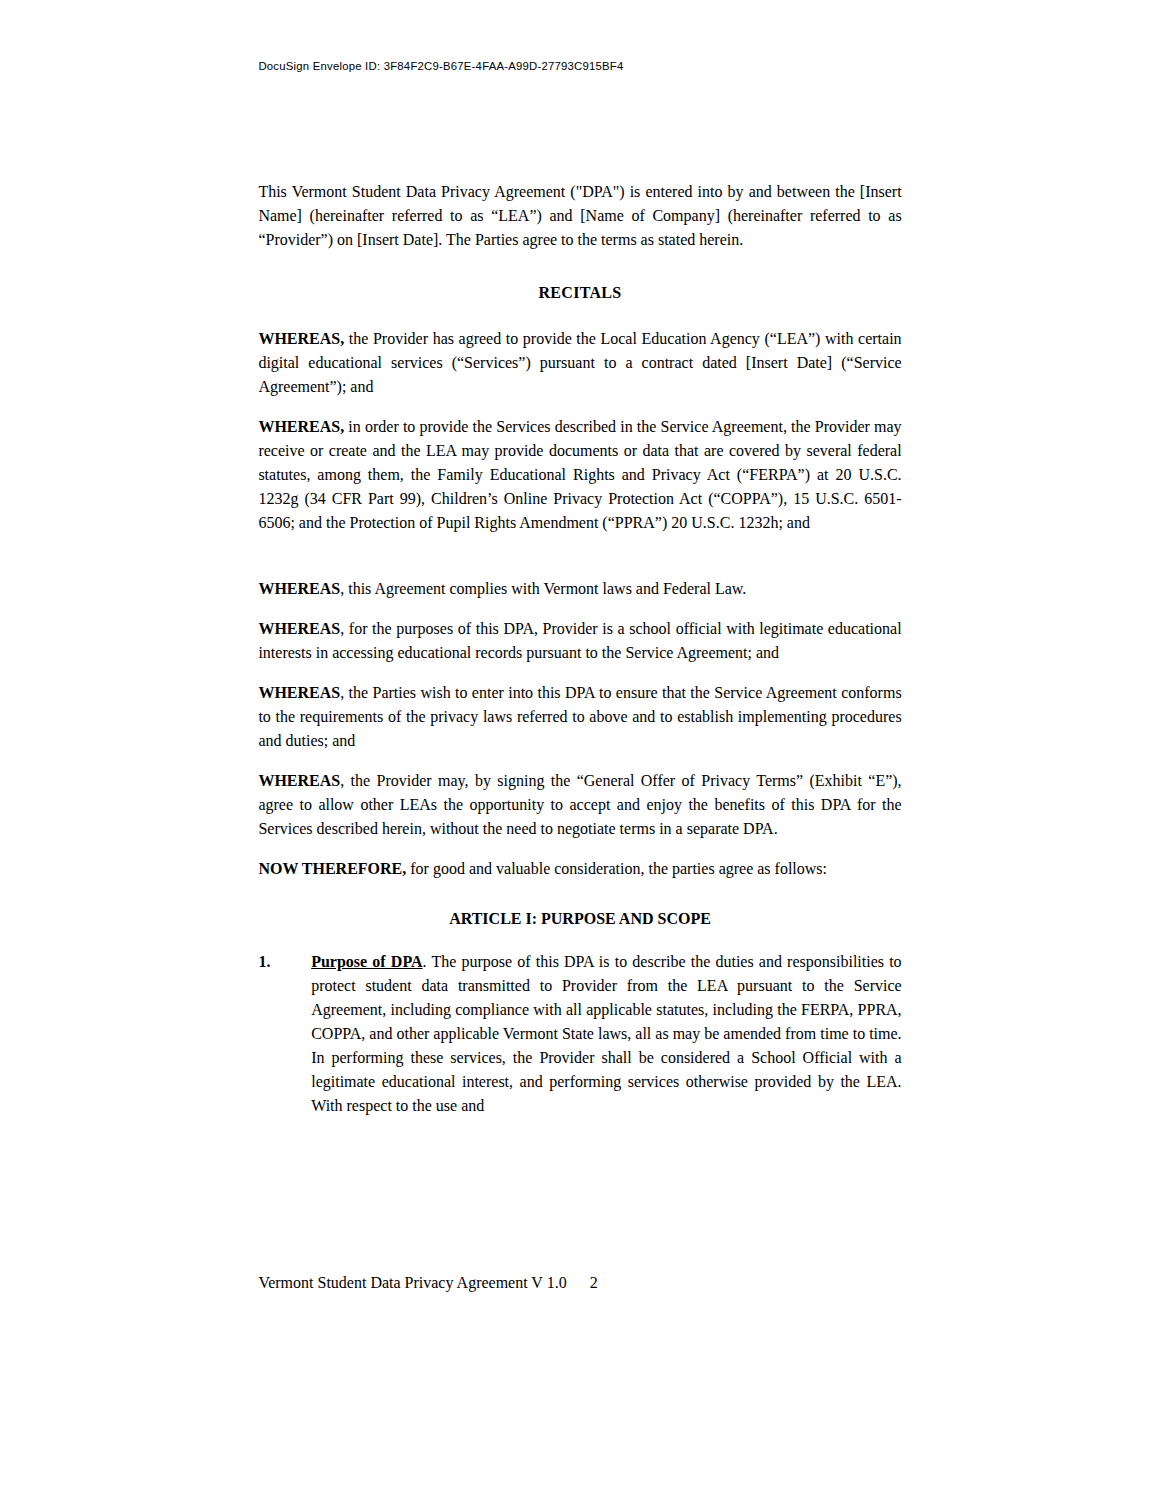DocuSign Envelope ID: 3F84F2C9-B67E-4FAA-A99D-27793C915BF4
This Vermont Student Data Privacy Agreement ("DPA") is entered into by and between the [Insert Name] (hereinafter referred to as “LEA”) and [Name of Company] (hereinafter referred to as “Provider”) on [Insert Date]. The Parties agree to the terms as stated herein.
RECITALS
WHEREAS, the Provider has agreed to provide the Local Education Agency (“LEA”) with certain digital educational services (“Services”) pursuant to a contract dated [Insert Date] (“Service Agreement”); and
WHEREAS, in order to provide the Services described in the Service Agreement, the Provider may receive or create and the LEA may provide documents or data that are covered by several federal statutes, among them, the Family Educational Rights and Privacy Act (“FERPA”) at 20 U.S.C. 1232g (34 CFR Part 99), Children’s Online Privacy Protection Act (“COPPA”), 15 U.S.C. 6501-6506; and the Protection of Pupil Rights Amendment (“PPRA”) 20 U.S.C. 1232h; and
WHEREAS, this Agreement complies with Vermont laws and Federal Law.
WHEREAS, for the purposes of this DPA, Provider is a school official with legitimate educational interests in accessing educational records pursuant to the Service Agreement; and
WHEREAS, the Parties wish to enter into this DPA to ensure that the Service Agreement conforms to the requirements of the privacy laws referred to above and to establish implementing procedures and duties; and
WHEREAS, the Provider may, by signing the “General Offer of Privacy Terms” (Exhibit “E”), agree to allow other LEAs the opportunity to accept and enjoy the benefits of this DPA for the Services described herein, without the need to negotiate terms in a separate DPA.
NOW THEREFORE, for good and valuable consideration, the parties agree as follows:
ARTICLE I: PURPOSE AND SCOPE
1.
Purpose of DPA. The purpose of this DPA is to describe the duties and responsibilities to protect student data transmitted to Provider from the LEA pursuant to the Service Agreement, including compliance with all applicable statutes, including the FERPA, PPRA, COPPA, and other applicable Vermont State laws, all as may be amended from time to time. In performing these services, the Provider shall be considered a School Official with a legitimate educational interest, and performing services otherwise provided by the LEA. With respect to the use and
Vermont Student Data Privacy Agreement V 1.0 2